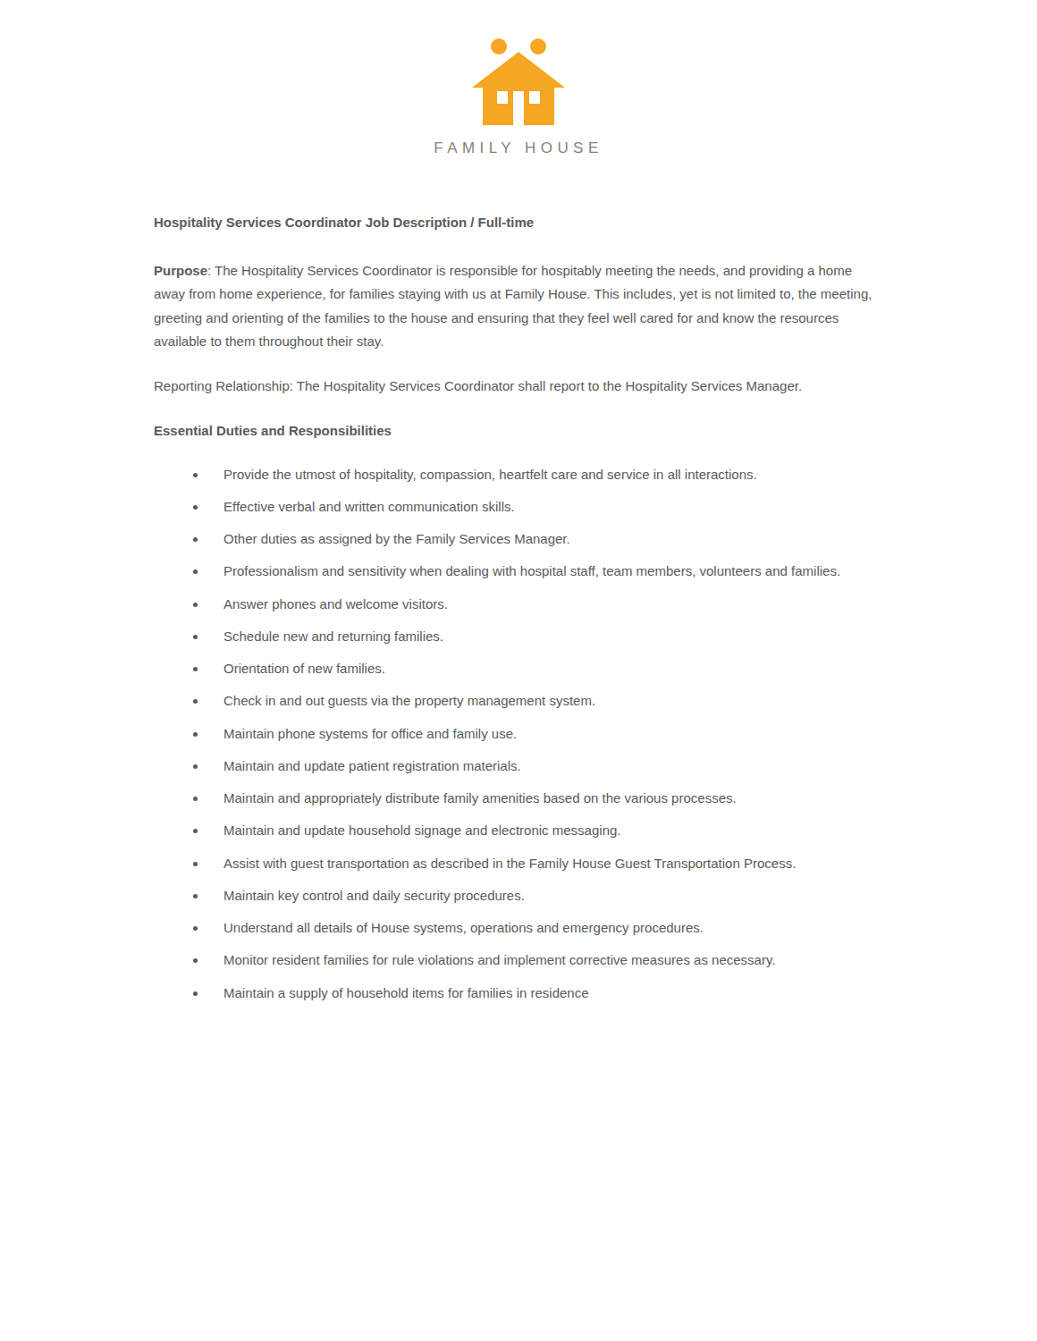FAMILY HOUSE
Hospitality Services Coordinator Job Description / Full-time
Purpose: The Hospitality Services Coordinator is responsible for hospitably meeting the needs, and providing a home away from home experience, for families staying with us at Family House. This includes, yet is not limited to, the meeting, greeting and orienting of the families to the house and ensuring that they feel well cared for and know the resources available to them throughout their stay.
Reporting Relationship: The Hospitality Services Coordinator shall report to the Hospitality Services Manager.
Essential Duties and Responsibilities
Provide the utmost of hospitality, compassion, heartfelt care and service in all interactions.
Effective verbal and written communication skills.
Other duties as assigned by the Family Services Manager.
Professionalism and sensitivity when dealing with hospital staff, team members, volunteers and families.
Answer phones and welcome visitors.
Schedule new and returning families.
Orientation of new families.
Check in and out guests via the property management system.
Maintain phone systems for office and family use.
Maintain and update patient registration materials.
Maintain and appropriately distribute family amenities based on the various processes.
Maintain and update household signage and electronic messaging.
Assist with guest transportation as described in the Family House Guest Transportation Process.
Maintain key control and daily security procedures.
Understand all details of House systems, operations and emergency procedures.
Monitor resident families for rule violations and implement corrective measures as necessary.
Maintain a supply of household items for families in residence